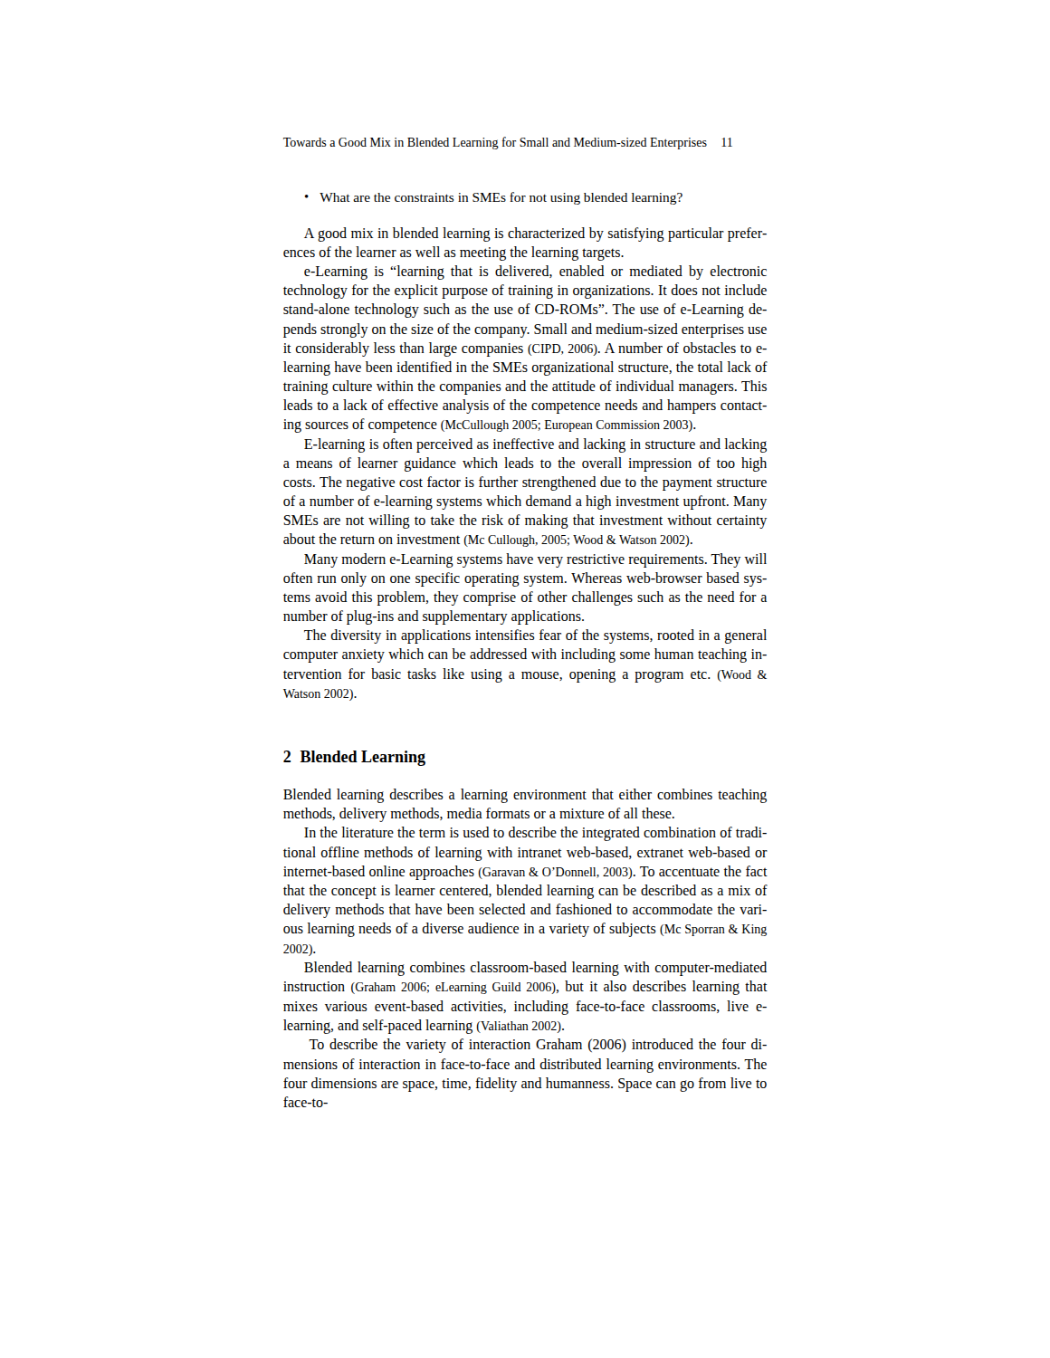Towards a Good Mix in Blended Learning for Small and Medium-sized Enterprises11
What are the constraints in SMEs for not using blended learning?
A good mix in blended learning is characterized by satisfying particular preferences of the learner as well as meeting the learning targets.
e-Learning is “learning that is delivered, enabled or mediated by electronic technology for the explicit purpose of training in organizations. It does not include stand-alone technology such as the use of CD-ROMs”. The use of e-Learning depends strongly on the size of the company. Small and medium-sized enterprises use it considerably less than large companies (CIPD, 2006). A number of obstacles to e-learning have been identified in the SMEs organizational structure, the total lack of training culture within the companies and the attitude of individual managers. This leads to a lack of effective analysis of the competence needs and hampers contacting sources of competence (McCullough 2005; European Commission 2003).
E-learning is often perceived as ineffective and lacking in structure and lacking a means of learner guidance which leads to the overall impression of too high costs. The negative cost factor is further strengthened due to the payment structure of a number of e-learning systems which demand a high investment upfront. Many SMEs are not willing to take the risk of making that investment without certainty about the return on investment (Mc Cullough, 2005; Wood & Watson 2002).
Many modern e-Learning systems have very restrictive requirements. They will often run only on one specific operating system. Whereas web-browser based systems avoid this problem, they comprise of other challenges such as the need for a number of plug-ins and supplementary applications.
The diversity in applications intensifies fear of the systems, rooted in a general computer anxiety which can be addressed with including some human teaching intervention for basic tasks like using a mouse, opening a program etc. (Wood & Watson 2002).
2 Blended Learning
Blended learning describes a learning environment that either combines teaching methods, delivery methods, media formats or a mixture of all these.
In the literature the term is used to describe the integrated combination of traditional offline methods of learning with intranet web-based, extranet web-based or internet-based online approaches (Garavan & O’Donnell, 2003). To accentuate the fact that the concept is learner centered, blended learning can be described as a mix of delivery methods that have been selected and fashioned to accommodate the various learning needs of a diverse audience in a variety of subjects (Mc Sporran & King 2002).
Blended learning combines classroom-based learning with computer-mediated instruction (Graham 2006; eLearning Guild 2006), but it also describes learning that mixes various event-based activities, including face-to-face classrooms, live e-learning, and self-paced learning (Valiathan 2002).
To describe the variety of interaction Graham (2006) introduced the four dimensions of interaction in face-to-face and distributed learning environments. The four dimensions are space, time, fidelity and humanness. Space can go from live to face-to-